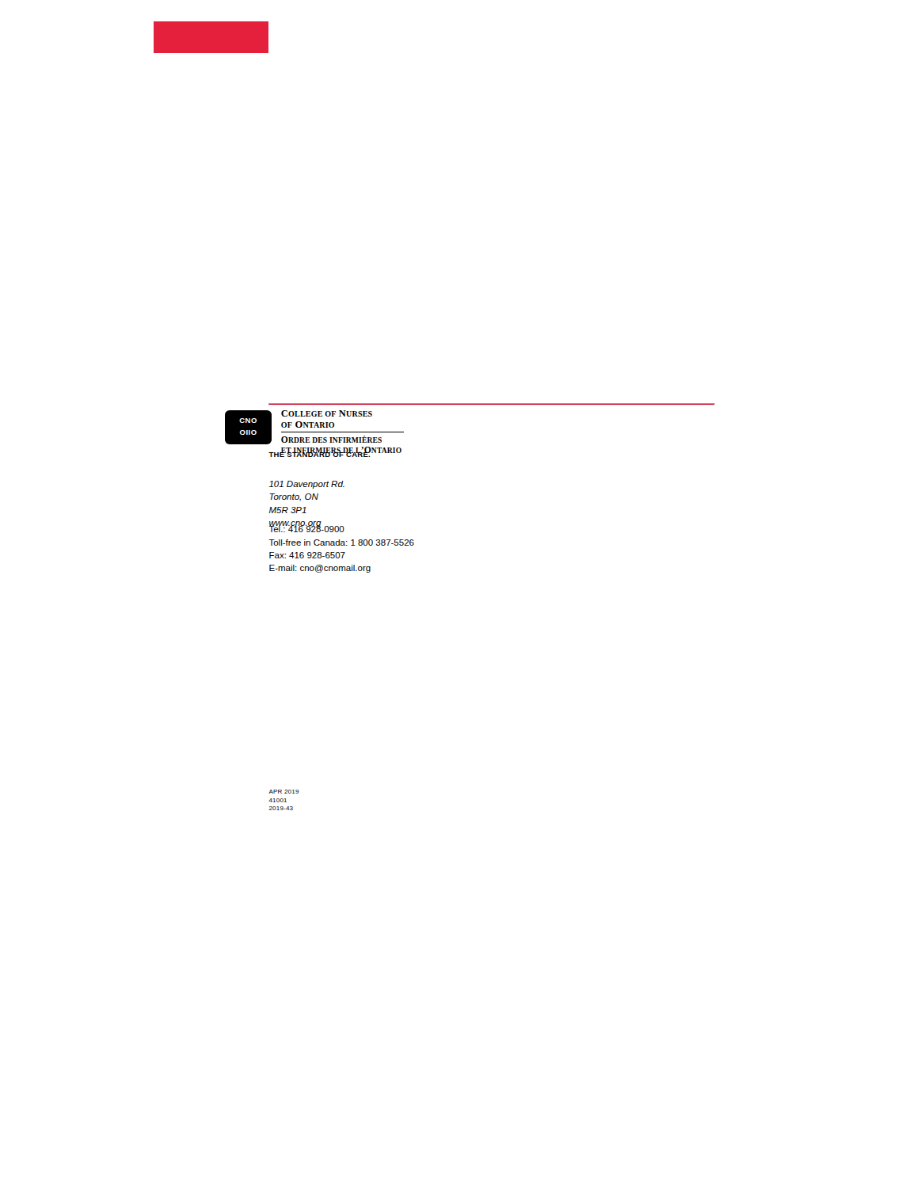CNO OIIO
COLLEGE OF NURSES
OF ONTARIO
ORDRE DES INFIRMIÈRES
ET INFIRMIERS DE L’ONTARIO
THE STANDARD OF CARE.
101 Davenport Rd.
Toronto, ON
M5R 3P1
www.cno.org
Tel.: 416 928-0900
Toll-free in Canada: 1 800 387-5526
Fax: 416 928-6507
E-mail: cno@cnomail.org
APR 2019
41001
2019-43